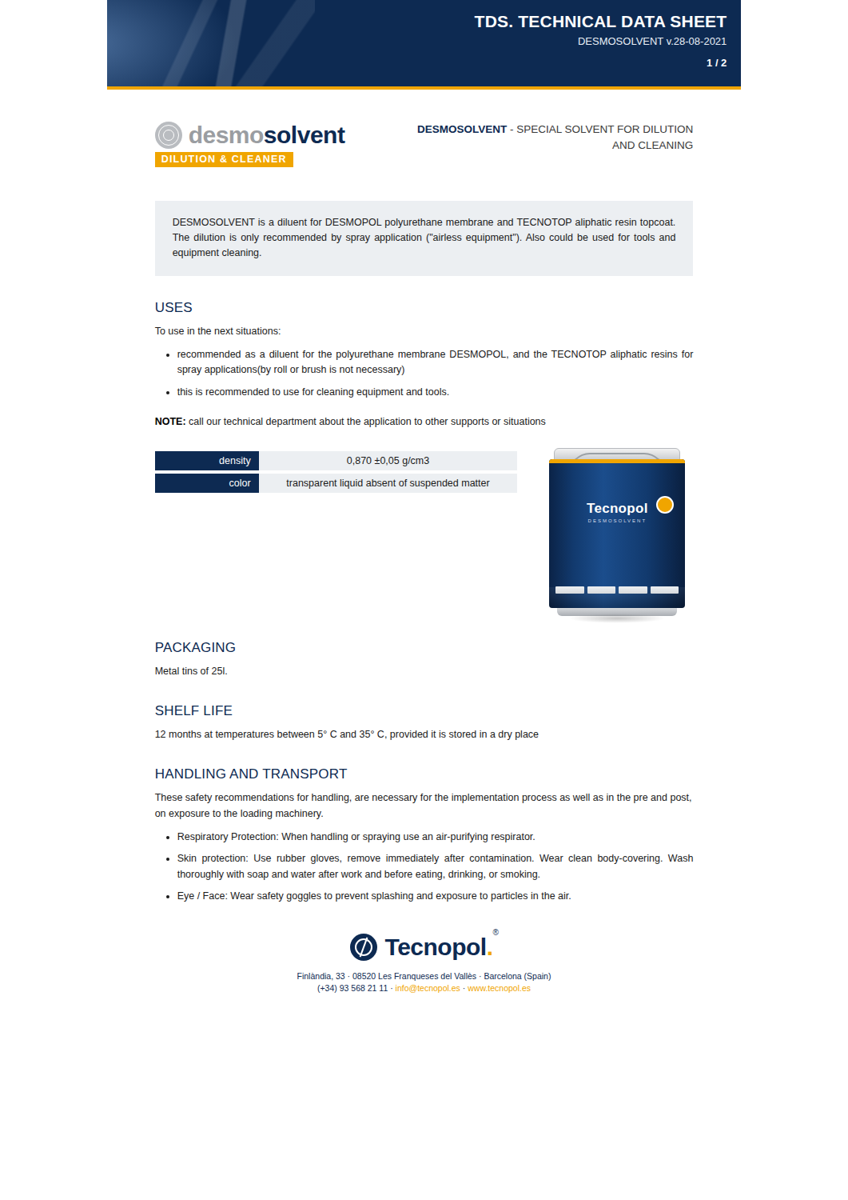TDS. TECHNICAL DATA SHEET
DESMOSOLVENT v.28-08-2021
1 / 2
desmo solvent
DILUTION & CLEANER
DESMOSOLVENT - SPECIAL SOLVENT FOR DILUTION AND CLEANING
DESMOSOLVENT is a diluent for DESMOPOL polyurethane membrane and TECNOTOP aliphatic resin topcoat. The dilution is only recommended by spray application ("airless equipment"). Also could be used for tools and equipment cleaning.
USES
To use in the next situations:
recommended as a diluent for the polyurethane membrane DESMOPOL, and the TECNOTOP aliphatic resins for spray applications(by roll or brush is not necessary)
this is recommended to use for cleaning equipment and tools.
NOTE: call our technical department about the application to other supports or situations
| density | 0,870 ±0,05 g/cm3 |
| color | transparent liquid absent of suspended matter |
TecnopolDESMOSOLVENT
PACKAGING
Metal tins of 25l.
SHELF LIFE
12 months at temperatures between 5° C and 35° C, provided it is stored in a dry place
HANDLING AND TRANSPORT
These safety recommendations for handling, are necessary for the implementation process as well as in the pre and post, on exposure to the loading machinery.
Respiratory Protection: When handling or spraying use an air-purifying respirator.
Skin protection: Use rubber gloves, remove immediately after contamination. Wear clean body-covering. Wash thoroughly with soap and water after work and before eating, drinking, or smoking.
Eye / Face: Wear safety goggles to prevent splashing and exposure to particles in the air.
Tecnopol.®
Finlàndia, 33 · 08520 Les Franqueses del Vallès · Barcelona (Spain)
(+34) 93 568 21 11 · info@tecnopol.es · www.tecnopol.es